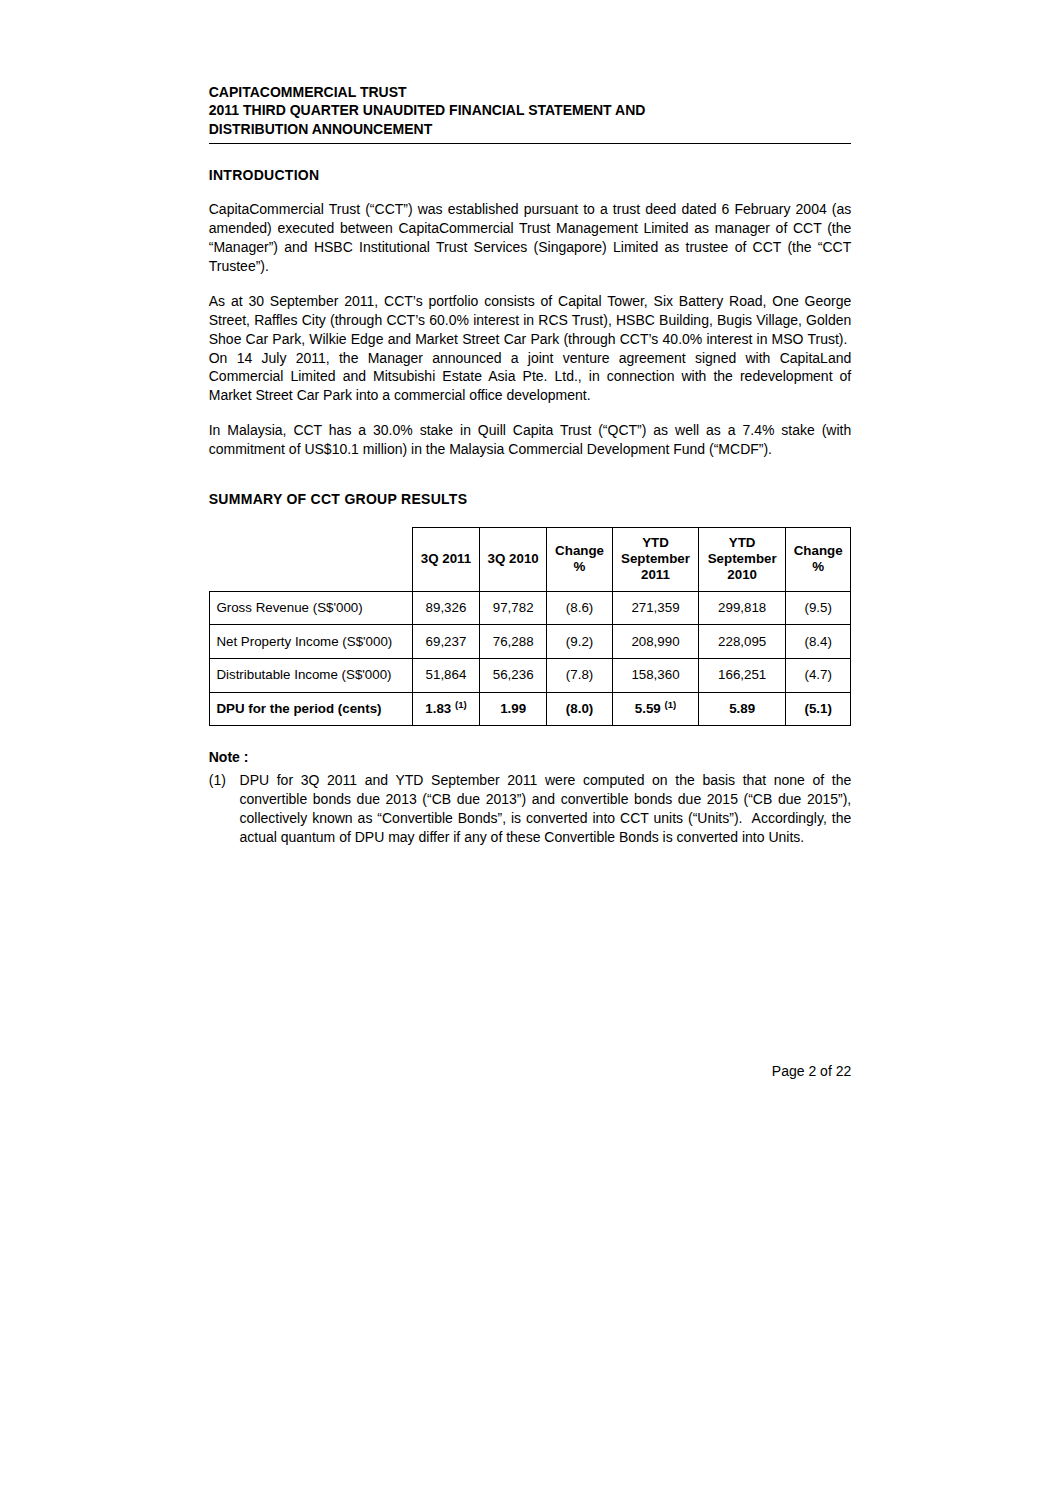CAPITACOMMERCIAL TRUST
2011 THIRD QUARTER UNAUDITED FINANCIAL STATEMENT AND
DISTRIBUTION ANNOUNCEMENT
INTRODUCTION
CapitaCommercial Trust (“CCT”) was established pursuant to a trust deed dated 6 February 2004 (as amended) executed between CapitaCommercial Trust Management Limited as manager of CCT (the “Manager”) and HSBC Institutional Trust Services (Singapore) Limited as trustee of CCT (the “CCT Trustee”).
As at 30 September 2011, CCT’s portfolio consists of Capital Tower, Six Battery Road, One George Street, Raffles City (through CCT’s 60.0% interest in RCS Trust), HSBC Building, Bugis Village, Golden Shoe Car Park, Wilkie Edge and Market Street Car Park (through CCT’s 40.0% interest in MSO Trust). On 14 July 2011, the Manager announced a joint venture agreement signed with CapitaLand Commercial Limited and Mitsubishi Estate Asia Pte. Ltd., in connection with the redevelopment of Market Street Car Park into a commercial office development.
In Malaysia, CCT has a 30.0% stake in Quill Capita Trust (“QCT”) as well as a 7.4% stake (with commitment of US$10.1 million) in the Malaysia Commercial Development Fund (“MCDF”).
SUMMARY OF CCT GROUP RESULTS
| | 3Q 2011 | 3Q 2010 | Change % | YTD September 2011 | YTD September 2010 | Change % |
| --- | --- | --- | --- | --- | --- | --- |
| Gross Revenue (S$'000) | 89,326 | 97,782 | (8.6) | 271,359 | 299,818 | (9.5) |
| Net Property Income (S$'000) | 69,237 | 76,288 | (9.2) | 208,990 | 228,095 | (8.4) |
| Distributable Income (S$'000) | 51,864 | 56,236 | (7.8) | 158,360 | 166,251 | (4.7) |
| DPU for the period (cents) | 1.83 (1) | 1.99 | (8.0) | 5.59 (1) | 5.89 | (5.1) |
Note :
(1) DPU for 3Q 2011 and YTD September 2011 were computed on the basis that none of the convertible bonds due 2013 (“CB due 2013”) and convertible bonds due 2015 (“CB due 2015”), collectively known as “Convertible Bonds”, is converted into CCT units (“Units”). Accordingly, the actual quantum of DPU may differ if any of these Convertible Bonds is converted into Units.
Page 2 of 22